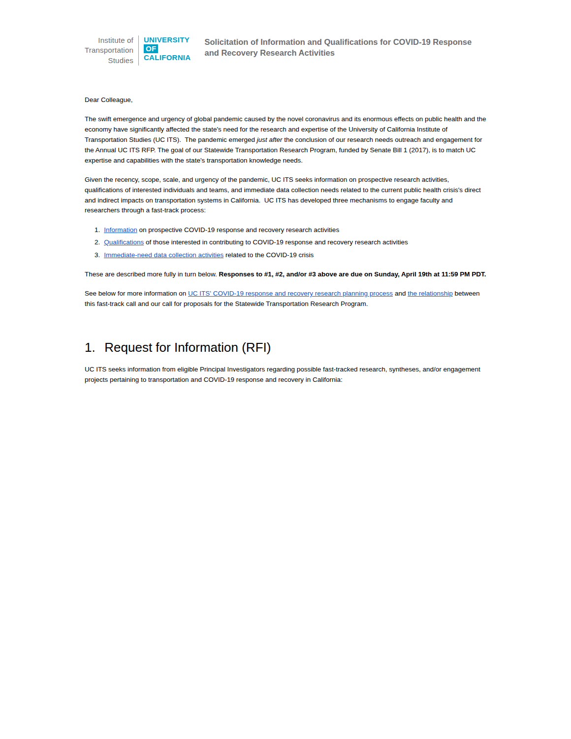Institute of
Transportation
Studies
UNIVERSITY
OF
CALIFORNIA
Solicitation of Information and Qualifications for COVID-19 Response and Recovery Research Activities
Dear Colleague,
The swift emergence and urgency of global pandemic caused by the novel coronavirus and its enormous effects on public health and the economy have significantly affected the state's need for the research and expertise of the University of California Institute of Transportation Studies (UC ITS). The pandemic emerged just after the conclusion of our research needs outreach and engagement for the Annual UC ITS RFP. The goal of our Statewide Transportation Research Program, funded by Senate Bill 1 (2017), is to match UC expertise and capabilities with the state's transportation knowledge needs.
Given the recency, scope, scale, and urgency of the pandemic, UC ITS seeks information on prospective research activities, qualifications of interested individuals and teams, and immediate data collection needs related to the current public health crisis's direct and indirect impacts on transportation systems in California. UC ITS has developed three mechanisms to engage faculty and researchers through a fast-track process:
Information on prospective COVID-19 response and recovery research activities
Qualifications of those interested in contributing to COVID-19 response and recovery research activities
Immediate-need data collection activities related to the COVID-19 crisis
These are described more fully in turn below. Responses to #1, #2, and/or #3 above are due on Sunday, April 19th at 11:59 PM PDT.
See below for more information on UC ITS' COVID-19 response and recovery research planning process and the relationship between this fast-track call and our call for proposals for the Statewide Transportation Research Program.
1. Request for Information (RFI)
UC ITS seeks information from eligible Principal Investigators regarding possible fast-tracked research, syntheses, and/or engagement projects pertaining to transportation and COVID-19 response and recovery in California: